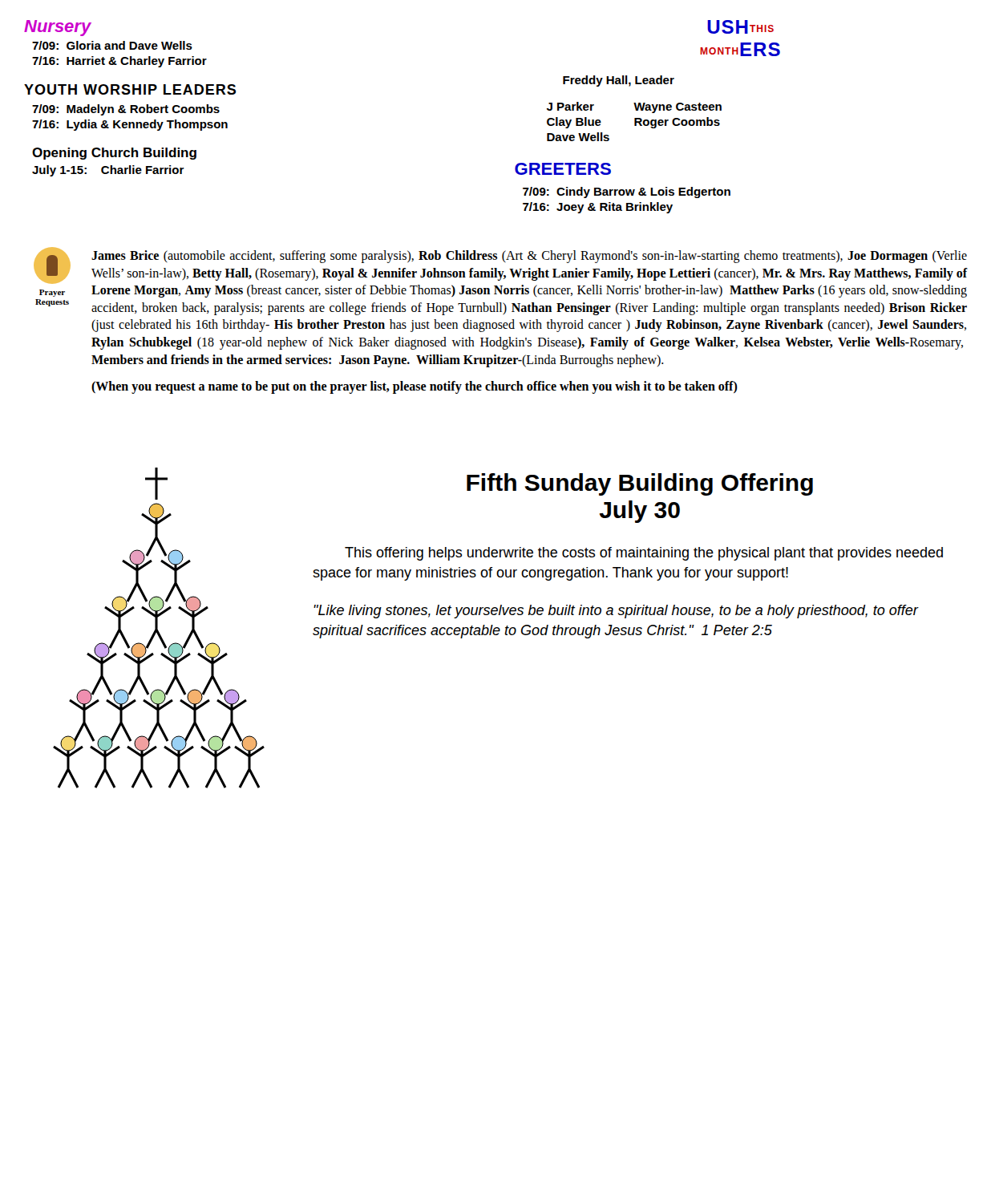Nursery
7/09: Gloria and Dave Wells
7/16: Harriet & Charley Farrior
YOUTH WORSHIP LEADERS
7/09: Madelyn & Robert Coombs
7/16: Lydia & Kennedy Thompson
Opening Church Building
July 1-15: Charlie Farrior
USHTHIS
MONTHERS
Freddy Hall, Leader
| J Parker | Wayne Casteen |
| Clay Blue | Roger Coombs |
| Dave Wells | |
GREETERS
7/09: Cindy Barrow & Lois Edgerton
7/16: Joey & Rita Brinkley
Prayer
Requests
James Brice (automobile accident, suffering some paralysis), Rob Childress (Art & Cheryl Raymond's son-in-law-starting chemo treatments), Joe Dormagen (Verlie Wells’ son-in-law), Betty Hall, (Rosemary), Royal & Jennifer Johnson family, Wright Lanier Family, Hope Lettieri (cancer), Mr. & Mrs. Ray Matthews, Family of Lorene Morgan, Amy Moss (breast cancer, sister of Debbie Thomas) Jason Norris (cancer, Kelli Norris' brother-in-law) Matthew Parks (16 years old, snow-sledding accident, broken back, paralysis; parents are college friends of Hope Turnbull) Nathan Pensinger (River Landing: multiple organ transplants needed) Brison Ricker (just celebrated his 16th birthday- His brother Preston has just been diagnosed with thyroid cancer ) Judy Robinson, Zayne Rivenbark (cancer), Jewel Saunders, Rylan Schubkegel (18 year-old nephew of Nick Baker diagnosed with Hodgkin's Disease), Family of George Walker, Kelsea Webster, Verlie Wells-Rosemary, Members and friends in the armed services: Jason Payne. William Krupitzer-(Linda Burroughs nephew).
(When you request a name to be put on the prayer list, please notify the church office when you wish it to be taken off)
Fifth Sunday Building Offering
July 30
This offering helps underwrite the costs of maintaining the physical plant that provides needed space for many ministries of our congregation. Thank you for your support!
"Like living stones, let yourselves be built into a spiritual house, to be a holy priesthood, to offer spiritual sacrifices acceptable to God through Jesus Christ." 1 Peter 2:5